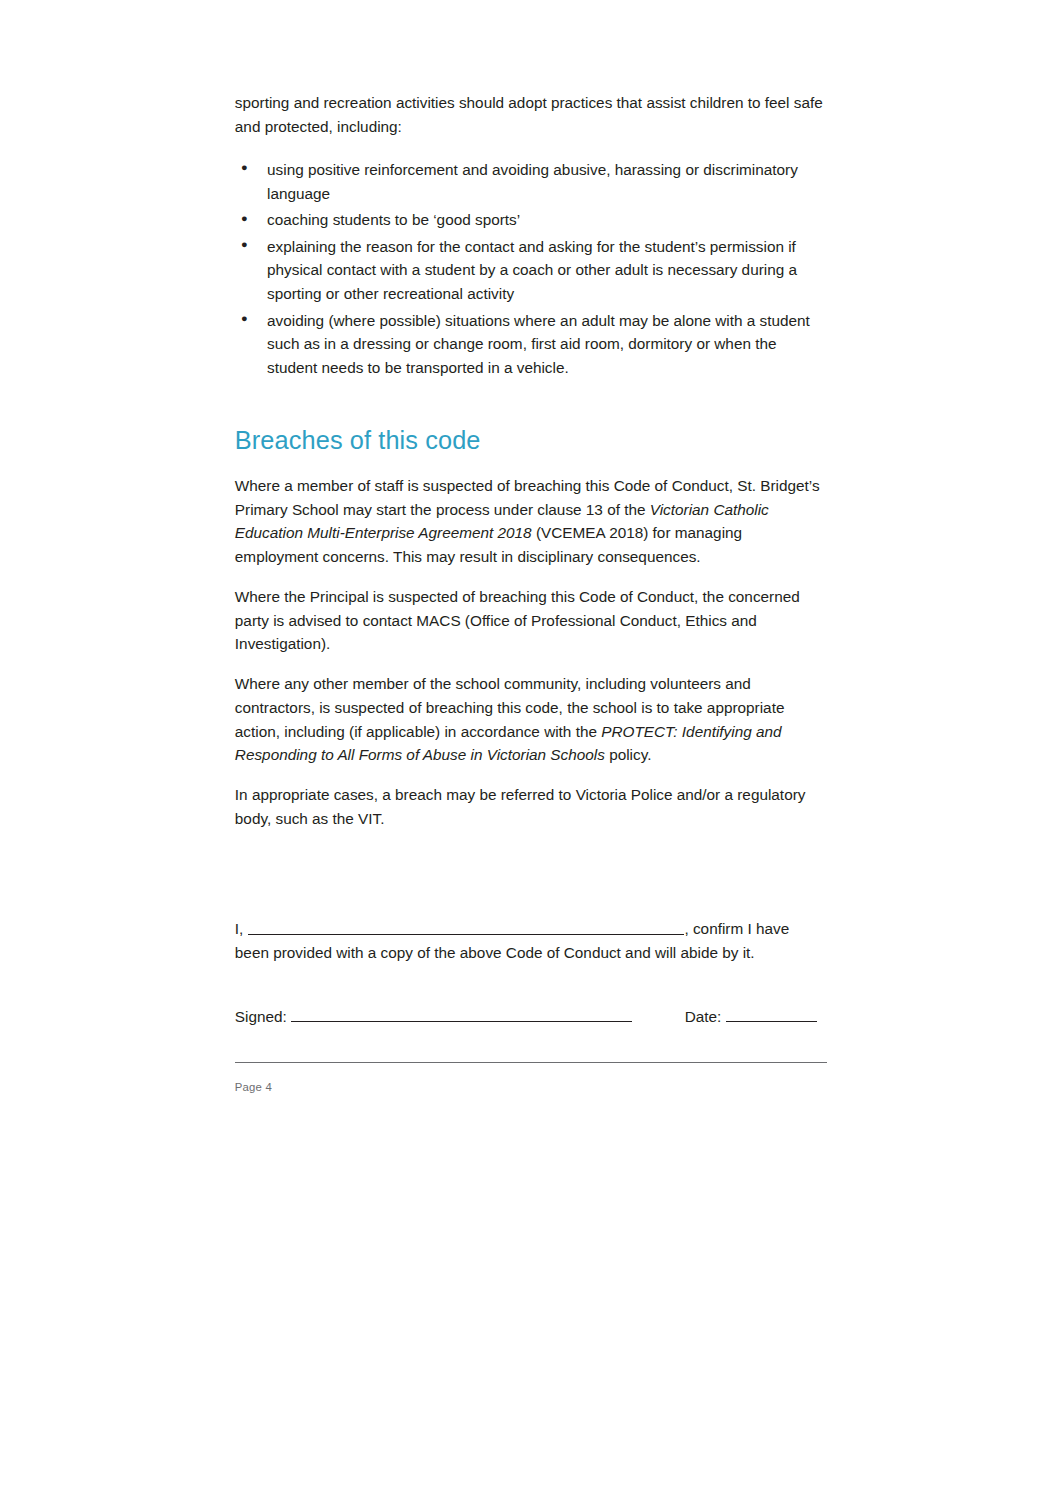sporting and recreation activities should adopt practices that assist children to feel safe and protected, including:
using positive reinforcement and avoiding abusive, harassing or discriminatory language
coaching students to be ‘good sports’
explaining the reason for the contact and asking for the student’s permission if physical contact with a student by a coach or other adult is necessary during a sporting or other recreational activity
avoiding (where possible) situations where an adult may be alone with a student such as in a dressing or change room, first aid room, dormitory or when the student needs to be transported in a vehicle.
Breaches of this code
Where a member of staff is suspected of breaching this Code of Conduct, St. Bridget’s Primary School may start the process under clause 13 of the Victorian Catholic Education Multi-Enterprise Agreement 2018 (VCEMEA 2018) for managing employment concerns. This may result in disciplinary consequences.
Where the Principal is suspected of breaching this Code of Conduct, the concerned party is advised to contact MACS (Office of Professional Conduct, Ethics and Investigation).
Where any other member of the school community, including volunteers and contractors, is suspected of breaching this code, the school is to take appropriate action, including (if applicable) in accordance with the PROTECT: Identifying and Responding to All Forms of Abuse in Victorian Schools policy.
In appropriate cases, a breach may be referred to Victoria Police and/or a regulatory body, such as the VIT.
I, , confirm I have been provided with a copy of the above Code of Conduct and will abide by it.
Signed: Date:
Page 4